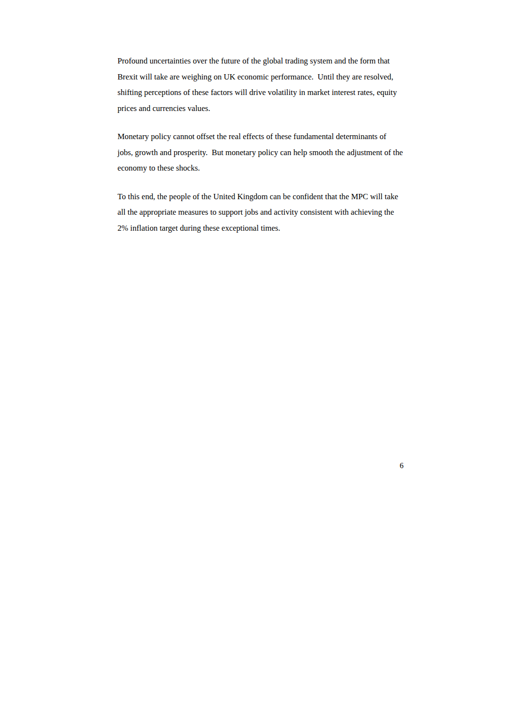Profound uncertainties over the future of the global trading system and the form that Brexit will take are weighing on UK economic performance. Until they are resolved, shifting perceptions of these factors will drive volatility in market interest rates, equity prices and currencies values.
Monetary policy cannot offset the real effects of these fundamental determinants of jobs, growth and prosperity. But monetary policy can help smooth the adjustment of the economy to these shocks.
To this end, the people of the United Kingdom can be confident that the MPC will take all the appropriate measures to support jobs and activity consistent with achieving the 2% inflation target during these exceptional times.
6